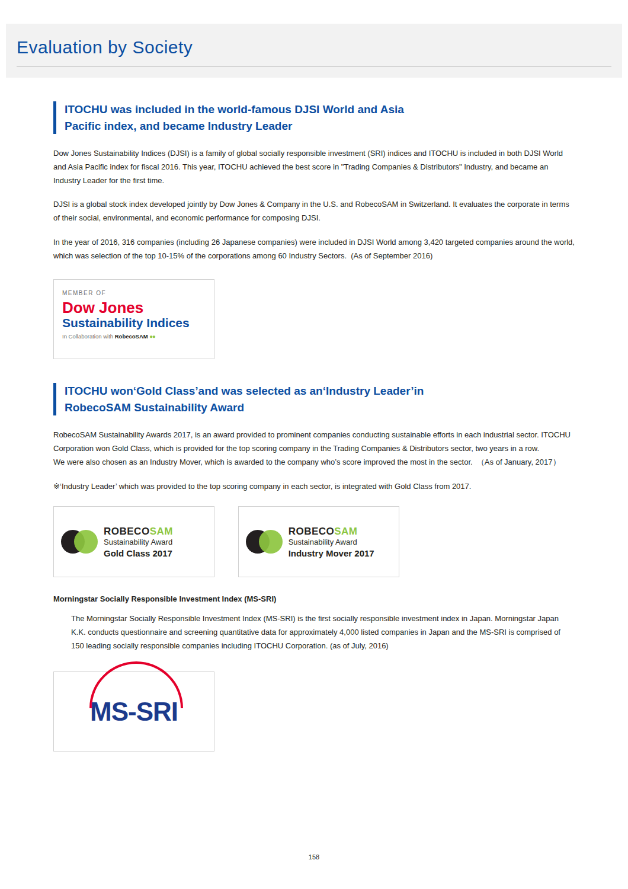Evaluation by Society
ITOCHU was included in the world-famous DJSI World and Asia
Pacific index, and became Industry Leader
Dow Jones Sustainability Indices (DJSI) is a family of global socially responsible investment (SRI) indices and ITOCHU is included in both DJSI World and Asia Pacific index for fiscal 2016. This year, ITOCHU achieved the best score in "Trading Companies & Distributors" Industry, and became an Industry Leader for the first time.
DJSI is a global stock index developed jointly by Dow Jones & Company in the U.S. and RobecoSAM in Switzerland. It evaluates the corporate in terms of their social, environmental, and economic performance for composing DJSI.
In the year of 2016, 316 companies (including 26 Japanese companies) were included in DJSI World among 3,420 targeted companies around the world, which was selection of the top 10-15% of the corporations among 60 Industry Sectors. (As of September 2016)
MEMBER OF
Dow Jones
Sustainability Indices
In Collaboration with RobecoSAM ●●
ITOCHU won‘Gold Class’and was selected as an‘Industry Leader’in
RobecoSAM Sustainability Award
RobecoSAM Sustainability Awards 2017, is an award provided to prominent companies conducting sustainable efforts in each industrial sector. ITOCHU Corporation won Gold Class, which is provided for the top scoring company in the Trading Companies & Distributors sector, two years in a row.
We were also chosen as an Industry Mover, which is awarded to the company who’s score improved the most in the sector. （As of January, 2017）
※‘Industry Leader’ which was provided to the top scoring company in each sector, is integrated with Gold Class from 2017.
ROBECO SAM
Sustainability Award
Gold Class 2017
ROBECO SAM
Sustainability Award
Industry Mover 2017
Morningstar Socially Responsible Investment Index (MS-SRI)
The Morningstar Socially Responsible Investment Index (MS-SRI) is the first socially responsible investment index in Japan. Morningstar Japan K.K. conducts questionnaire and screening quantitative data for approximately 4,000 listed companies in Japan and the MS-SRI is comprised of 150 leading socially responsible companies including ITOCHU Corporation. (as of July, 2016)
MS-SRI
158